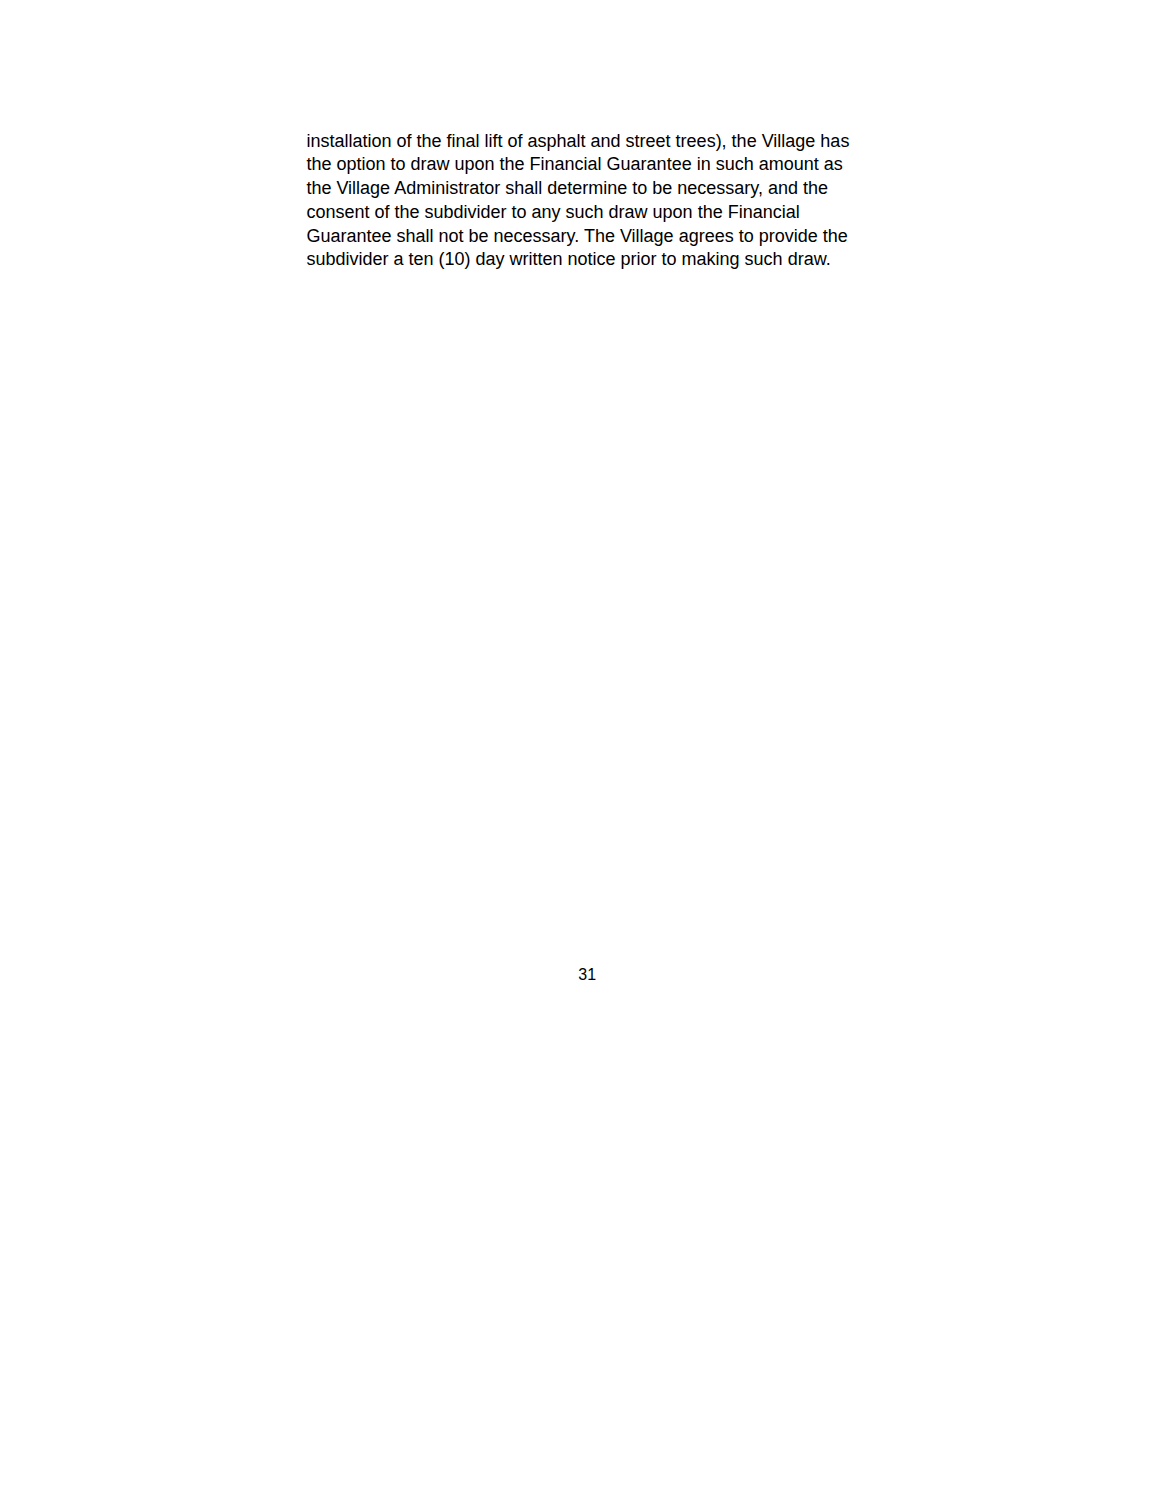installation of the final lift of asphalt and street trees), the Village has the option to draw upon the Financial Guarantee in such amount as the Village Administrator shall determine to be necessary, and the consent of the subdivider to any such draw upon the Financial Guarantee shall not be necessary. The Village agrees to provide the subdivider a ten (10) day written notice prior to making such draw.
31